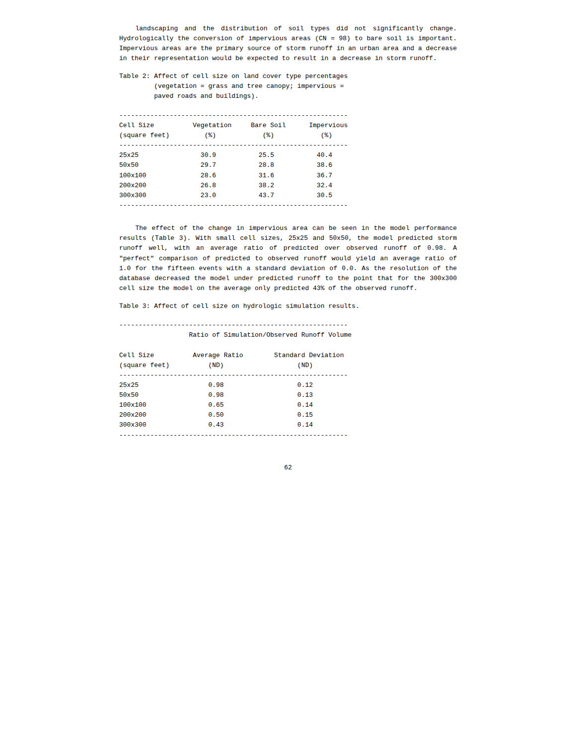landscaping and the distribution of soil types did not significantly change. Hydrologically the conversion of impervious areas (CN = 98) to bare soil is important. Impervious areas are the primary source of storm runoff in an urban area and a decrease in their representation would be expected to result in a decrease in storm runoff.
Table 2: Affect of cell size on land cover type percentages (vegetation = grass and tree canopy; impervious = paved roads and buildings).
-----------------------------------------------------------
Cell Size          Vegetation     Bare Soil      Impervious
(square feet)         (%)            (%)            (%)
-----------------------------------------------------------
25x25                30.9           25.5           40.4
50x50                29.7           28.8           38.6
100x100              28.6           31.6           36.7
200x200              26.8           38.2           32.4
300x300              23.0           43.7           30.5
-----------------------------------------------------------
The effect of the change in impervious area can be seen in the model performance results (Table 3). With small cell sizes, 25x25 and 50x50, the model predicted storm runoff well, with an average ratio of predicted over observed runoff of 0.98. A "perfect" comparison of predicted to observed runoff would yield an average ratio of 1.0 for the fifteen events with a standard deviation of 0.0. As the resolution of the database decreased the model under predicted runoff to the point that for the 300x300 cell size the model on the average only predicted 43% of the observed runoff.
Table 3: Affect of cell size on hydrologic simulation results.
-----------------------------------------------------------
                  Ratio of Simulation/Observed Runoff Volume

Cell Size          Average Ratio        Standard Deviation
(square feet)          (ND)                   (ND)
-----------------------------------------------------------
25x25                  0.98                   0.12
50x50                  0.98                   0.13
100x100                0.65                   0.14
200x200                0.50                   0.15
300x300                0.43                   0.14
-----------------------------------------------------------
62